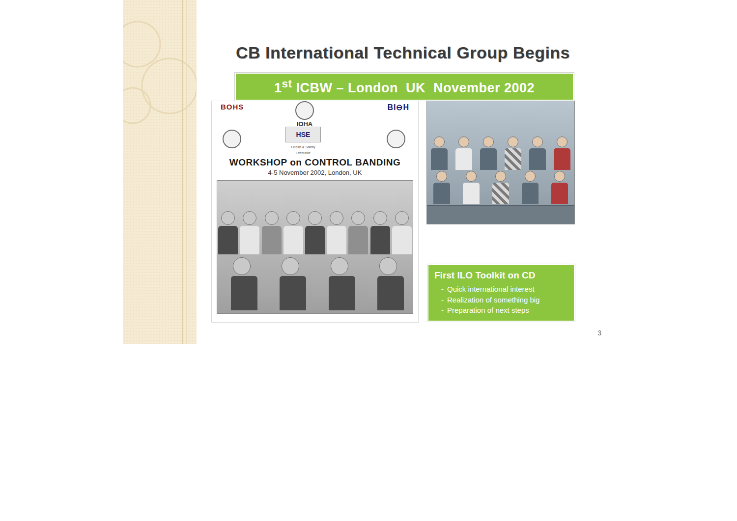CB International Technical Group Begins
1st ICBW – London UK November 2002
BOHS
IOHA
BI⊖H
HSE Health & Safety
Executive
WORKSHOP on CONTROL BANDING
4-5 November 2002, London, UK
First ILO Toolkit on CD
Quick international interest
Realization of something big
Preparation of next steps
3